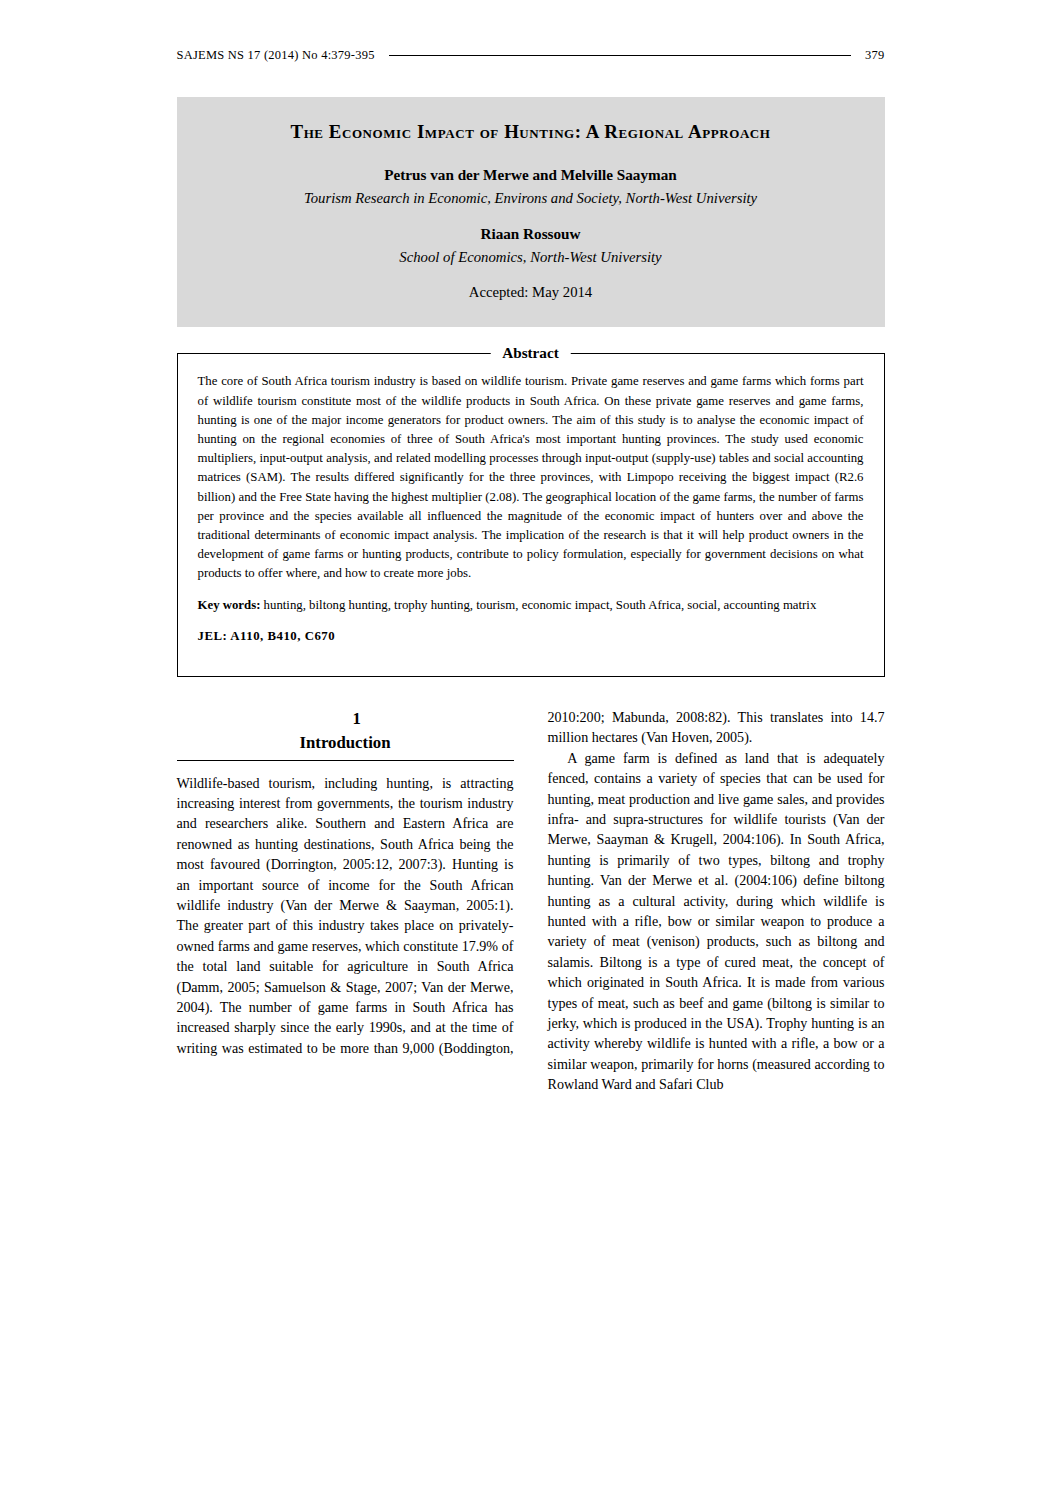SAJEMS NS 17 (2014) No 4:379-395 379
The Economic Impact of Hunting: A Regional Approach
Petrus van der Merwe and Melville Saayman
Tourism Research in Economic, Environs and Society, North-West University
Riaan Rossouw
School of Economics, North-West University
Accepted: May 2014
Abstract
The core of South Africa tourism industry is based on wildlife tourism. Private game reserves and game farms which forms part of wildlife tourism constitute most of the wildlife products in South Africa. On these private game reserves and game farms, hunting is one of the major income generators for product owners. The aim of this study is to analyse the economic impact of hunting on the regional economies of three of South Africa's most important hunting provinces. The study used economic multipliers, input-output analysis, and related modelling processes through input-output (supply-use) tables and social accounting matrices (SAM). The results differed significantly for the three provinces, with Limpopo receiving the biggest impact (R2.6 billion) and the Free State having the highest multiplier (2.08). The geographical location of the game farms, the number of farms per province and the species available all influenced the magnitude of the economic impact of hunters over and above the traditional determinants of economic impact analysis. The implication of the research is that it will help product owners in the development of game farms or hunting products, contribute to policy formulation, especially for government decisions on what products to offer where, and how to create more jobs.
Key words: hunting, biltong hunting, trophy hunting, tourism, economic impact, South Africa, social, accounting matrix
JEL: A110, B410, C670
1
Introduction
Wildlife-based tourism, including hunting, is attracting increasing interest from governments, the tourism industry and researchers alike. Southern and Eastern Africa are renowned as hunting destinations, South Africa being the most favoured (Dorrington, 2005:12, 2007:3). Hunting is an important source of income for the South African wildlife industry (Van der Merwe & Saayman, 2005:1). The greater part of this industry takes place on privately-owned farms and game reserves, which constitute 17.9% of the total land suitable for agriculture in South Africa (Damm, 2005; Samuelson & Stage, 2007; Van der Merwe, 2004). The number of game farms in South Africa has increased sharply since the early 1990s, and at the time of writing was estimated to be more than 9,000 (Boddington, 2010:200; Mabunda, 2008:82). This translates into 14.7 million hectares (Van Hoven, 2005).
A game farm is defined as land that is adequately fenced, contains a variety of species that can be used for hunting, meat production and live game sales, and provides infra- and supra-structures for wildlife tourists (Van der Merwe, Saayman & Krugell, 2004:106). In South Africa, hunting is primarily of two types, biltong and trophy hunting. Van der Merwe et al. (2004:106) define biltong hunting as a cultural activity, during which wildlife is hunted with a rifle, bow or similar weapon to produce a variety of meat (venison) products, such as biltong and salamis. Biltong is a type of cured meat, the concept of which originated in South Africa. It is made from various types of meat, such as beef and game (biltong is similar to jerky, which is produced in the USA). Trophy hunting is an activity whereby wildlife is hunted with a rifle, a bow or a similar weapon, primarily for horns (measured according to Rowland Ward and Safari Club